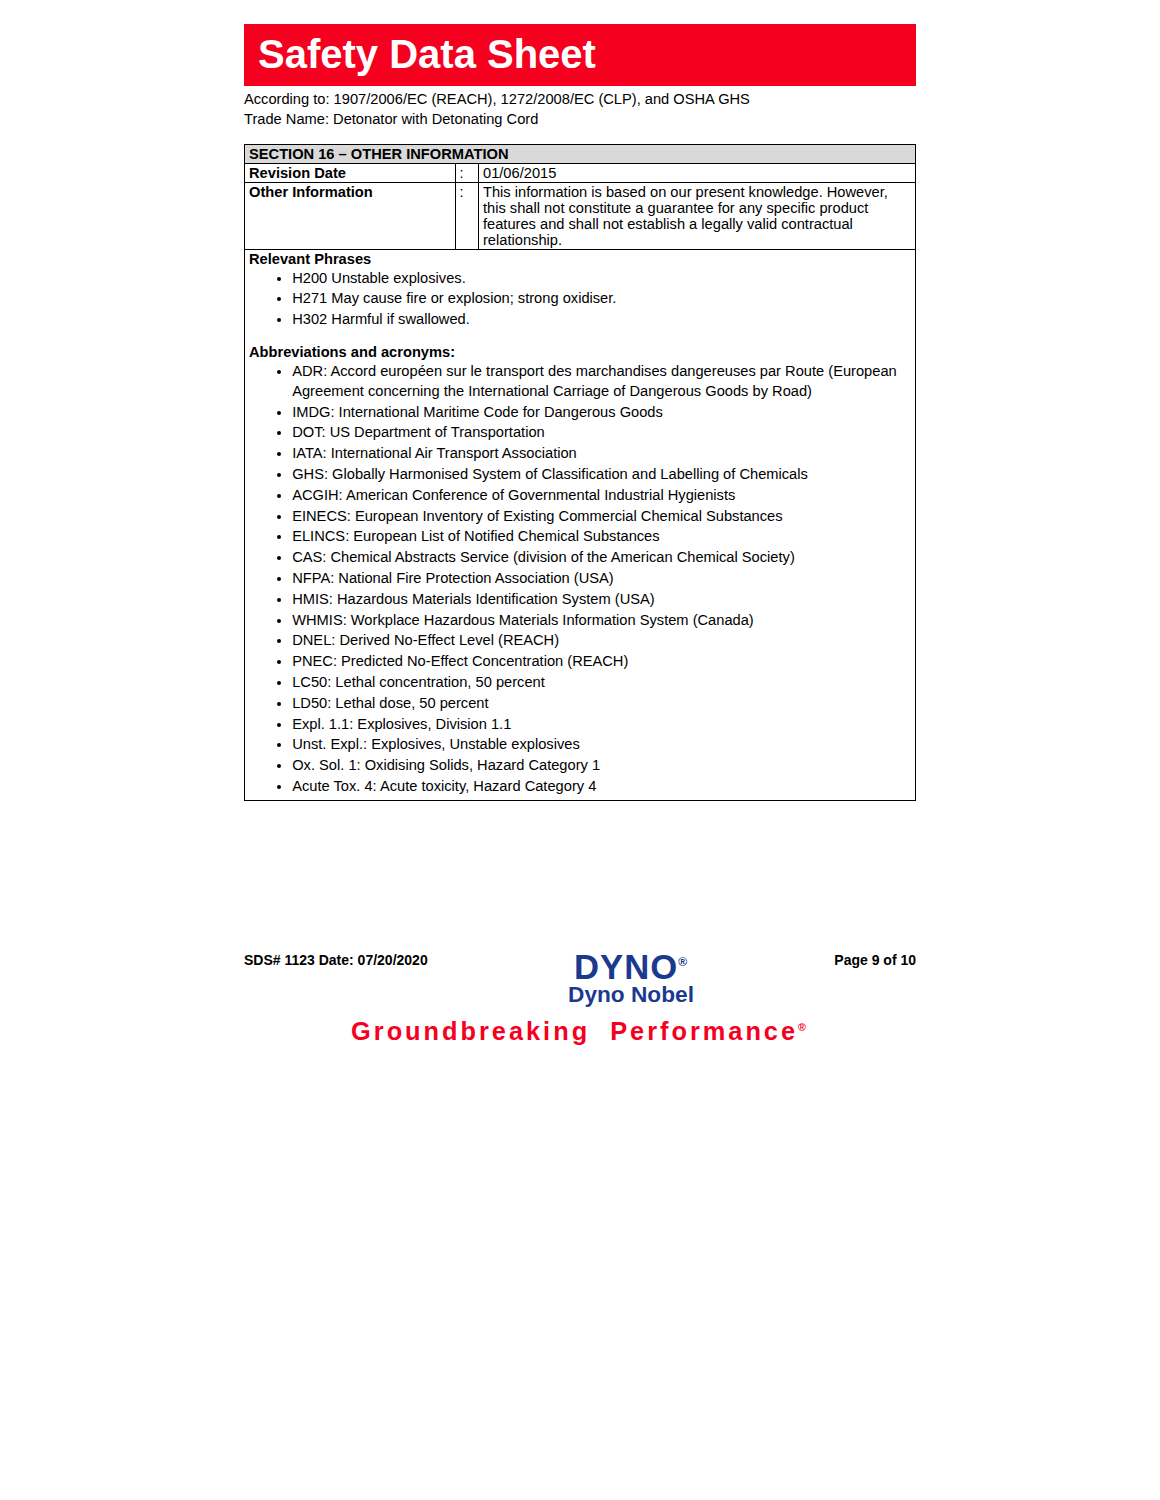Safety Data Sheet
According to: 1907/2006/EC (REACH), 1272/2008/EC (CLP), and OSHA GHS
Trade Name: Detonator with Detonating Cord
| SECTION 16 – OTHER INFORMATION |
| Revision Date | : | 01/06/2015 |
| Other Information | : | This information is based on our present knowledge. However, this shall not constitute a guarantee for any specific product features and shall not establish a legally valid contractual relationship. |
| Relevant Phrases H200 Unstable explosives. H271 May cause fire or explosion; strong oxidiser. H302 Harmful if swallowed. Abbreviations and acronyms: ADR: Accord européen sur le transport des marchandises dangereuses par Route (European Agreement concerning the International Carriage of Dangerous Goods by Road) IMDG: International Maritime Code for Dangerous Goods DOT: US Department of Transportation IATA: International Air Transport Association GHS: Globally Harmonised System of Classification and Labelling of Chemicals ACGIH: American Conference of Governmental Industrial Hygienists EINECS: European Inventory of Existing Commercial Chemical Substances ELINCS: European List of Notified Chemical Substances CAS: Chemical Abstracts Service (division of the American Chemical Society) NFPA: National Fire Protection Association (USA) HMIS: Hazardous Materials Identification System (USA) WHMIS: Workplace Hazardous Materials Information System (Canada) DNEL: Derived No-Effect Level (REACH) PNEC: Predicted No-Effect Concentration (REACH) LC50: Lethal concentration, 50 percent LD50: Lethal dose, 50 percent Expl. 1.1: Explosives, Division 1.1 Unst. Expl.: Explosives, Unstable explosives Ox. Sol. 1: Oxidising Solids, Hazard Category 1 Acute Tox. 4: Acute toxicity, Hazard Category 4 |
SDS# 1123 Date: 07/20/2020
DYNO®
Dyno Nobel
Page 9 of 10
Groundbreaking Performance®